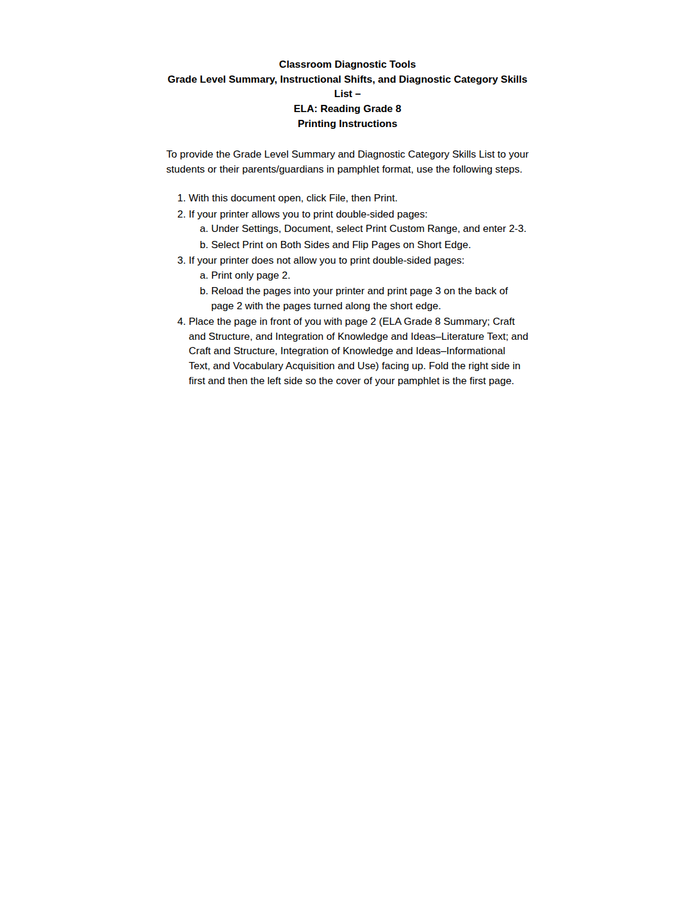Classroom Diagnostic Tools
Grade Level Summary, Instructional Shifts, and Diagnostic Category Skills List –
ELA: Reading Grade 8
Printing Instructions
To provide the Grade Level Summary and Diagnostic Category Skills List to your students or their parents/guardians in pamphlet format, use the following steps.
With this document open, click File, then Print.
If your printer allows you to print double-sided pages:
Under Settings, Document, select Print Custom Range, and enter 2-3.
Select Print on Both Sides and Flip Pages on Short Edge.
If your printer does not allow you to print double-sided pages:
Print only page 2.
Reload the pages into your printer and print page 3 on the back of page 2 with the pages turned along the short edge.
Place the page in front of you with page 2 (ELA Grade 8 Summary; Craft and Structure, and Integration of Knowledge and Ideas–Literature Text; and Craft and Structure, Integration of Knowledge and Ideas–Informational Text, and Vocabulary Acquisition and Use) facing up. Fold the right side in first and then the left side so the cover of your pamphlet is the first page.